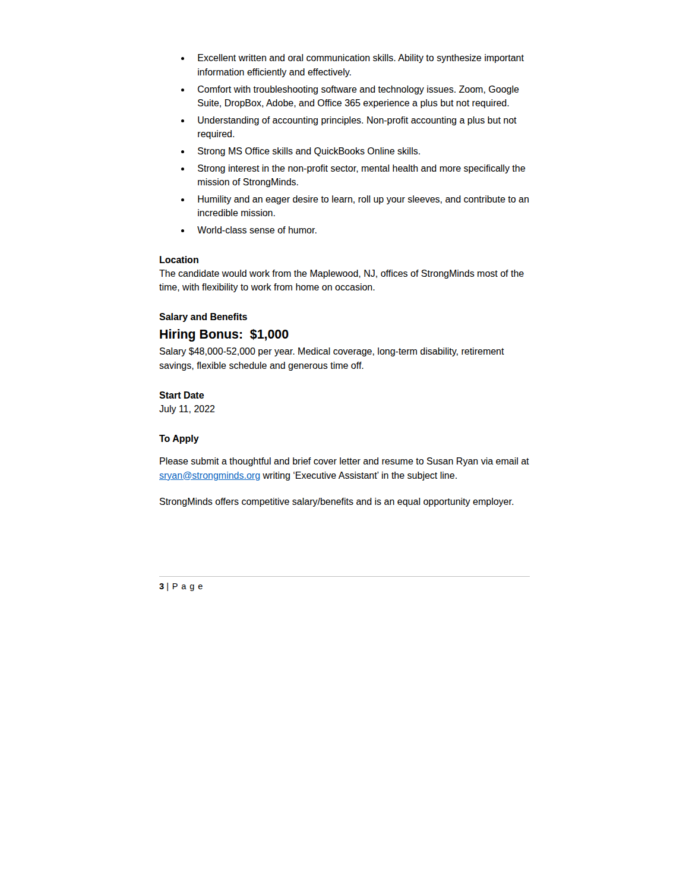Excellent written and oral communication skills. Ability to synthesize important information efficiently and effectively.
Comfort with troubleshooting software and technology issues. Zoom, Google Suite, DropBox, Adobe, and Office 365 experience a plus but not required.
Understanding of accounting principles. Non-profit accounting a plus but not required.
Strong MS Office skills and QuickBooks Online skills.
Strong interest in the non-profit sector, mental health and more specifically the mission of StrongMinds.
Humility and an eager desire to learn, roll up your sleeves, and contribute to an incredible mission.
World-class sense of humor.
Location
The candidate would work from the Maplewood, NJ, offices of StrongMinds most of the time, with flexibility to work from home on occasion.
Salary and Benefits
Hiring Bonus: $1,000
Salary $48,000-52,000 per year. Medical coverage, long-term disability, retirement savings, flexible schedule and generous time off.
Start Date
July 11, 2022
To Apply
Please submit a thoughtful and brief cover letter and resume to Susan Ryan via email at sryan@strongminds.org writing ‘Executive Assistant’ in the subject line.
StrongMinds offers competitive salary/benefits and is an equal opportunity employer.
3 | P a g e